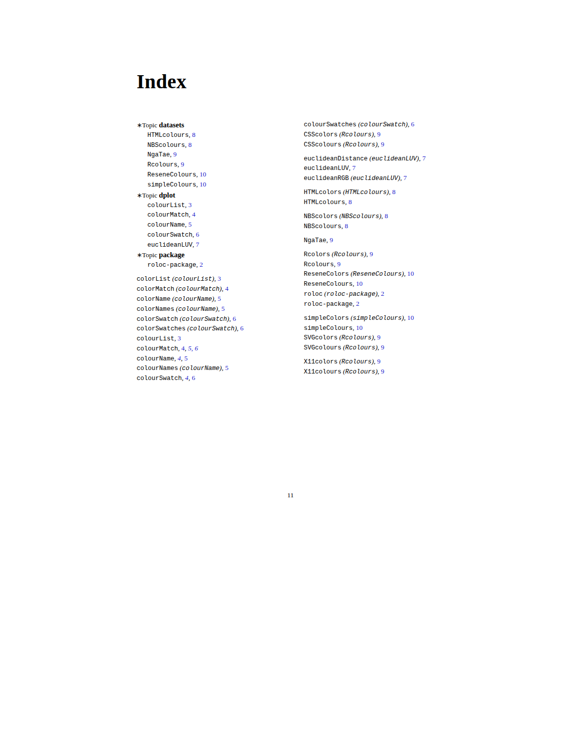Index
∗Topic datasets
HTMLcolours, 8
NBScolours, 8
NgaTae, 9
Rcolours, 9
ReseneColours, 10
simpleColours, 10
∗Topic dplot
colourList, 3
colourMatch, 4
colourName, 5
colourSwatch, 6
euclideanLUV, 7
∗Topic package
roloc-package, 2
colorList (colourList), 3
colorMatch (colourMatch), 4
colorName (colourName), 5
colorNames (colourName), 5
colorSwatch (colourSwatch), 6
colorSwatches (colourSwatch), 6
colourList, 3
colourMatch, 4, 5, 6
colourName, 4, 5
colourNames (colourName), 5
colourSwatch, 4, 6
colourSwatches (colourSwatch), 6
CSScolors (Rcolours), 9
CSScolours (Rcolours), 9
euclideanDistance (euclideanLUV), 7
euclideanLUV, 7
euclideanRGB (euclideanLUV), 7
HTMLcolors (HTMLcolours), 8
HTMLcolours, 8
NBScolors (NBScolours), 8
NBScolours, 8
NgaTae, 9
Rcolors (Rcolours), 9
Rcolours, 9
ReseneColors (ReseneColours), 10
ReseneColours, 10
roloc (roloc-package), 2
roloc-package, 2
simpleColors (simpleColours), 10
simpleColours, 10
SVGcolors (Rcolours), 9
SVGcolours (Rcolours), 9
X11colors (Rcolours), 9
X11colours (Rcolours), 9
11